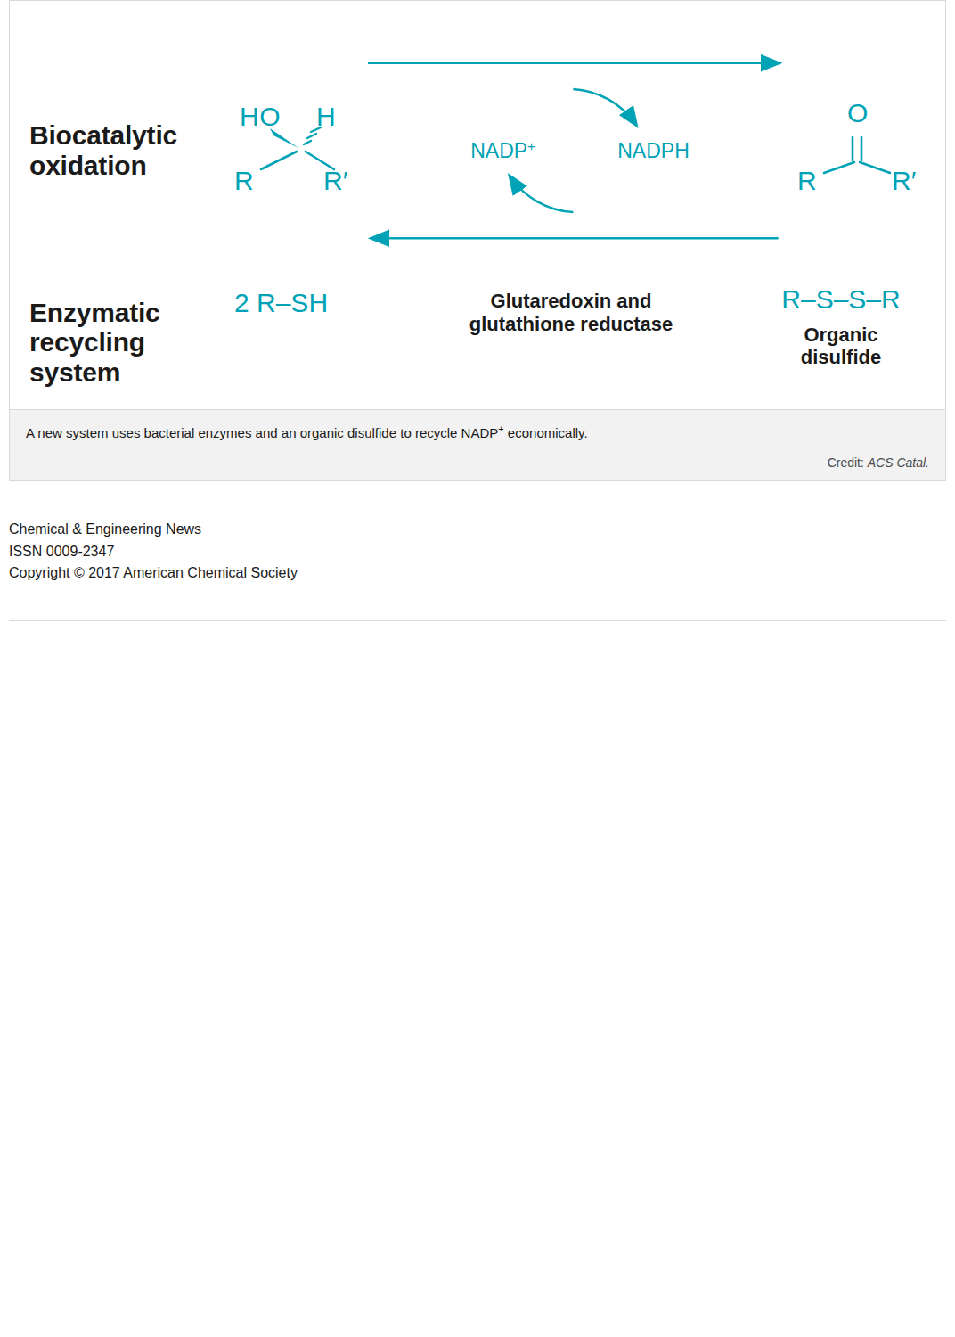Biocatalytic
oxidation
HO H R R′
NADP+ NADPH
O R R′
Enzymatic
recycling
system
2 R–SH
Glutaredoxin and
glutathione reductase
R–S–S–R
Organic
disulfide
A new system uses bacterial enzymes and an organic disulfide to recycle NADP+ economically.
Credit: ACS Catal.
Chemical & Engineering News
ISSN 0009-2347
Copyright © 2017 American Chemical Society